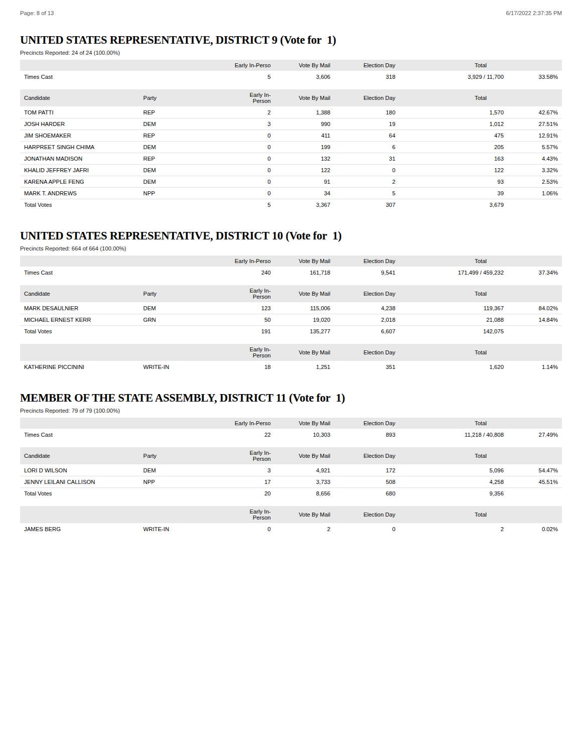Page: 8 of 13 6/17/2022 2:37:35 PM
UNITED STATES REPRESENTATIVE, DISTRICT 9 (Vote for 1)
Precincts Reported: 24 of 24 (100.00%)
| | Early In-Perso | Vote By Mail | Election Day | Total |
| --- | --- | --- | --- | --- |
| Times Cast | 5 | 3,606 | 318 | 3,929 / 11,700 | 33.58% |
| Candidate | Party | Early In- Person | Vote By Mail | Election Day | Total |
| --- | --- | --- | --- | --- | --- |
| TOM PATTI | REP | 2 | 1,388 | 180 | 1,570 | 42.67% |
| JOSH HARDER | DEM | 3 | 990 | 19 | 1,012 | 27.51% |
| JIM SHOEMAKER | REP | 0 | 411 | 64 | 475 | 12.91% |
| HARPREET SINGH CHIMA | DEM | 0 | 199 | 6 | 205 | 5.57% |
| JONATHAN MADISON | REP | 0 | 132 | 31 | 163 | 4.43% |
| KHALID JEFFREY JAFRI | DEM | 0 | 122 | 0 | 122 | 3.32% |
| KARENA APPLE FENG | DEM | 0 | 91 | 2 | 93 | 2.53% |
| MARK T. ANDREWS | NPP | 0 | 34 | 5 | 39 | 1.06% |
| Total Votes | 5 | 3,367 | 307 | 3,679 | |
UNITED STATES REPRESENTATIVE, DISTRICT 10 (Vote for 1)
Precincts Reported: 664 of 664 (100.00%)
| | Early In-Perso | Vote By Mail | Election Day | Total |
| --- | --- | --- | --- | --- |
| Times Cast | 240 | 161,718 | 9,541 | 171,499 / 459,232 | 37.34% |
| Candidate | Party | Early In- Person | Vote By Mail | Election Day | Total |
| --- | --- | --- | --- | --- | --- |
| MARK DESAULNIER | DEM | 123 | 115,006 | 4,238 | 119,367 | 84.02% |
| MICHAEL ERNEST KERR | GRN | 50 | 19,020 | 2,018 | 21,088 | 14.84% |
| Total Votes | 191 | 135,277 | 6,607 | 142,075 | |
| | Early In- Person | Vote By Mail | Election Day | Total |
| --- | --- | --- | --- | --- |
| KATHERINE PICCININI | WRITE-IN | 18 | 1,251 | 351 | 1,620 | 1.14% |
MEMBER OF THE STATE ASSEMBLY, DISTRICT 11 (Vote for 1)
Precincts Reported: 79 of 79 (100.00%)
| | Early In-Perso | Vote By Mail | Election Day | Total |
| --- | --- | --- | --- | --- |
| Times Cast | 22 | 10,303 | 893 | 11,218 / 40,808 | 27.49% |
| Candidate | Party | Early In- Person | Vote By Mail | Election Day | Total |
| --- | --- | --- | --- | --- | --- |
| LORI D WILSON | DEM | 3 | 4,921 | 172 | 5,096 | 54.47% |
| JENNY LEILANI CALLISON | NPP | 17 | 3,733 | 508 | 4,258 | 45.51% |
| Total Votes | 20 | 8,656 | 680 | 9,356 | |
| | Early In- Person | Vote By Mail | Election Day | Total |
| --- | --- | --- | --- | --- |
| JAMES BERG | WRITE-IN | 0 | 2 | 0 | 2 | 0.02% |